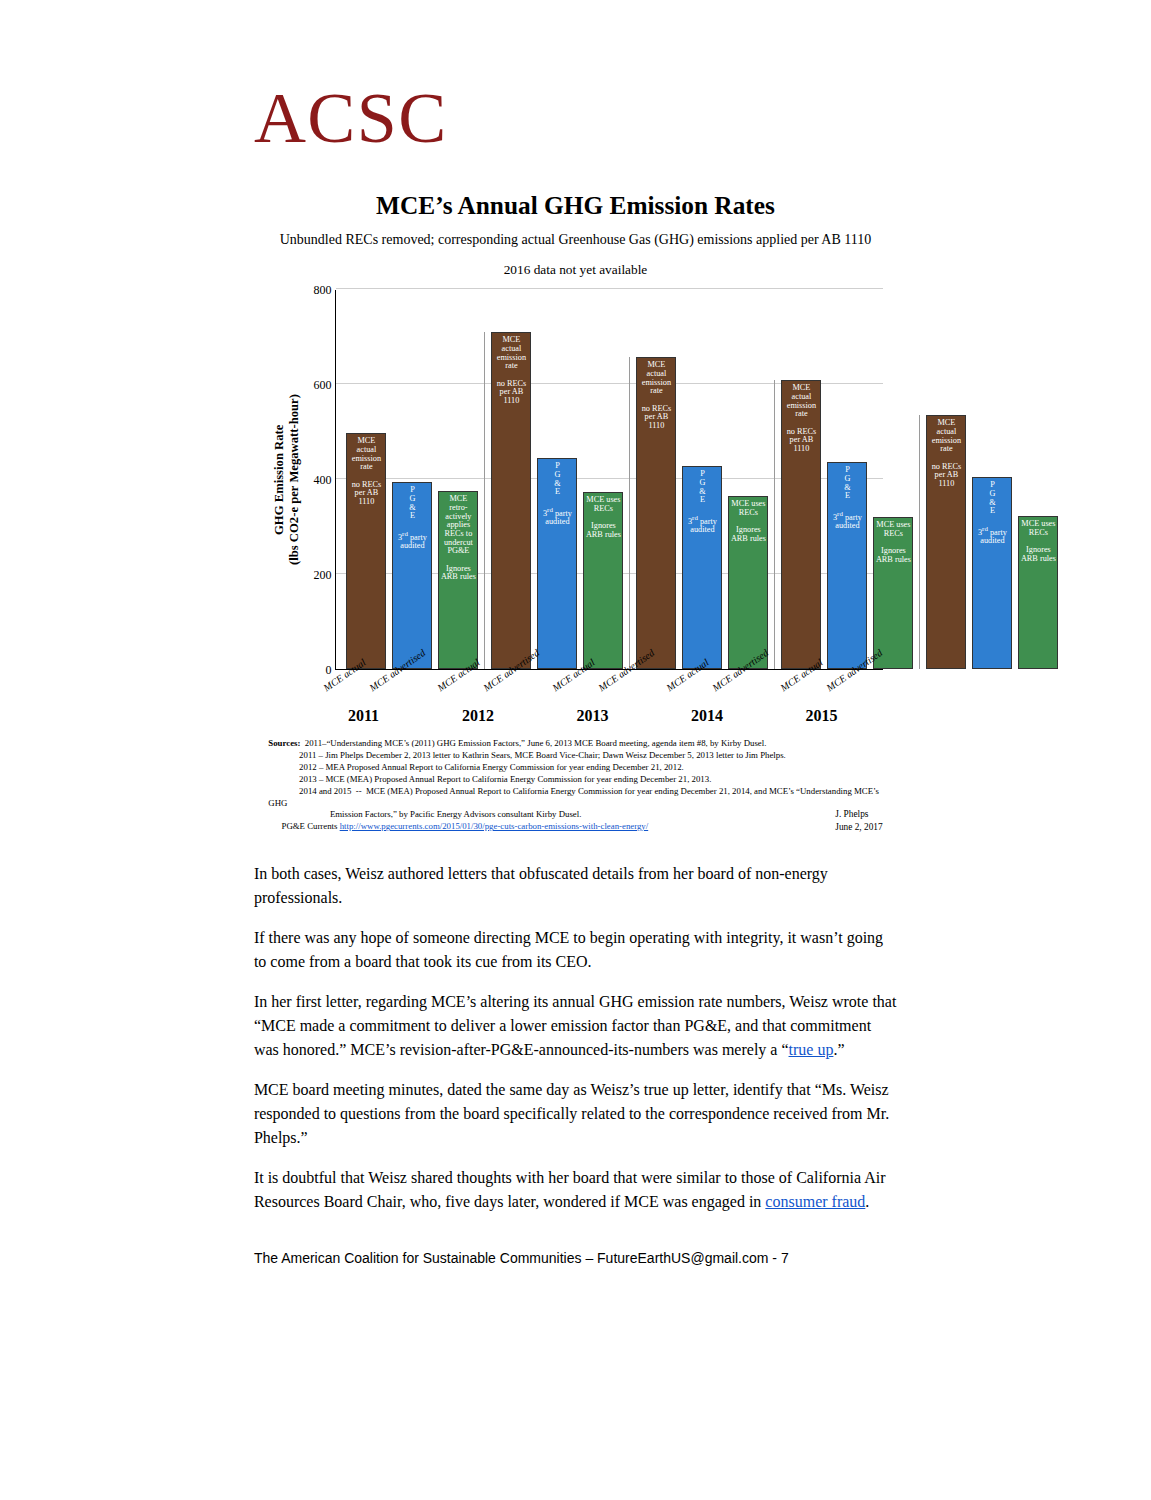ACSC
MCE’s Annual GHG Emission Rates
Unbundled RECs removed; corresponding actual Greenhouse Gas (GHG) emissions applied per AB 1110
2016 data not yet available
GHG Emission Rate
(lbs CO2-e per Megawatt-hour)
800 600 400 200 0
498 MCE actual emission rate
no RECs per AB 1110
393 P
G
&
E
3rd party audited
374 MCE retro­actively applies RECs to undercut PG&E
Ignores ARB rules
709 MCE actual emission rate
no RECs per AB 1110
445 P
G
&
E
3rd party audited
373 MCE uses RECs
Ignores ARB rules
657 MCE actual emission rate
no RECs per AB 1110
427 P
G
&
E
3rd party audited
364 MCE uses RECs
Ignores ARB rules
609 MCE actual emission rate
no RECs per AB 1110
435 P
G
&
E
3rd party audited
321 MCE uses RECs
Ignores ARB rules
535 MCE actual emission rate
no RECs per AB 1110
405 P
G
&
E
3rd party audited
323 MCE uses RECs
Ignores ARB rules
MCE actual MCE advertised
2011
MCE actual MCE advertised
2012
MCE actual MCE advertised
2013
MCE actual MCE advertised
2014
MCE actual MCE advertised
2015
Sources: 2011–“Understanding MCE’s (2011) GHG Emission Factors,” June 6, 2013 MCE Board meeting, agenda item #8, by Kirby Dusel.
2011 – Jim Phelps December 2, 2013 letter to Kathrin Sears, MCE Board Vice-Chair; Dawn Weisz December 5, 2013 letter to Jim Phelps.
2012 – MEA Proposed Annual Report to California Energy Commission for year ending December 21, 2012.
2013 – MCE (MEA) Proposed Annual Report to California Energy Commission for year ending December 21, 2013.
2014 and 2015 -- MCE (MEA) Proposed Annual Report to California Energy Commission for year ending December 21, 2014, and MCE’s “Understanding MCE’s GHG
Emission Factors,” by Pacific Energy Advisors consultant Kirby Dusel.
PG&E Currents http://www.pgecurrents.com/2015/01/30/pge-cuts-carbon-emissions-with-clean-energy/ J. Phelps
June 2, 2017
In both cases, Weisz authored letters that obfuscated details from her board of non-energy professionals.
If there was any hope of someone directing MCE to begin operating with integrity, it wasn’t going to come from a board that took its cue from its CEO.
In her first letter, regarding MCE’s altering its annual GHG emission rate numbers, Weisz wrote that “MCE made a commitment to deliver a lower emission factor than PG&E, and that commitment was honored.” MCE’s revision-after-PG&E-announced-its-numbers was merely a “true up.”
MCE board meeting minutes, dated the same day as Weisz’s true up letter, identify that “Ms. Weisz responded to questions from the board specifically related to the correspondence received from Mr. Phelps.”
It is doubtful that Weisz shared thoughts with her board that were similar to those of California Air Resources Board Chair, who, five days later, wondered if MCE was engaged in consumer fraud.
The American Coalition for Sustainable Communities – FutureEarthUS@gmail.com - 7